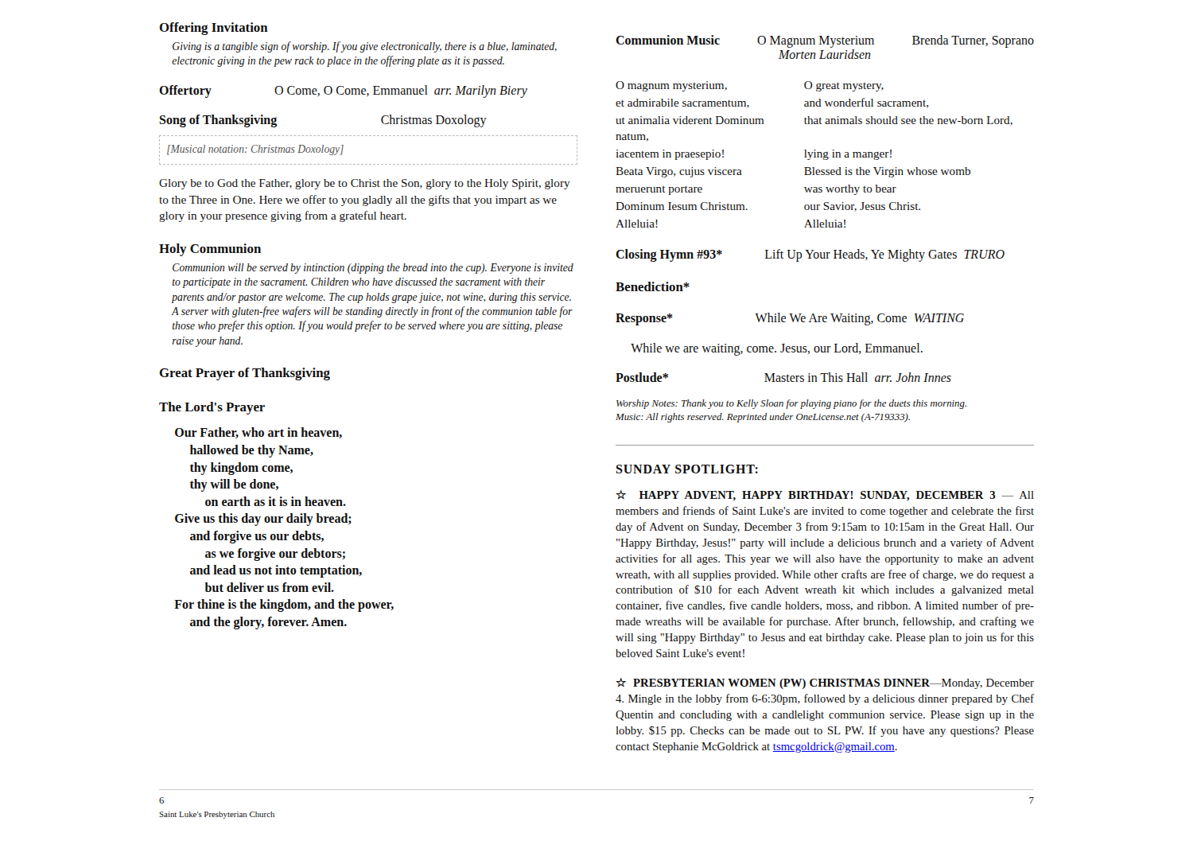Offering Invitation
Giving is a tangible sign of worship. If you give electronically, there is a blue, laminated, electronic giving in the pew rack to place in the offering plate as it is passed.
Offertory O Come, O Come, Emmanuel arr. Marilyn Biery
Song of Thanksgiving Christmas Doxology
[Musical notation: Christmas Doxology]
Glory be to God the Father, glory be to Christ the Son, glory to the Holy Spirit, glory to the Three in One. Here we offer to you gladly all the gifts that you impart as we glory in your presence giving from a grateful heart.
Holy Communion
Communion will be served by intinction (dipping the bread into the cup). Everyone is invited to participate in the sacrament. Children who have discussed the sacrament with their parents and/or pastor are welcome. The cup holds grape juice, not wine, during this service. A server with gluten-free wafers will be standing directly in front of the communion table for those who prefer this option. If you would prefer to be served where you are sitting, please raise your hand.
Great Prayer of Thanksgiving
The Lord's Prayer
Our Father, who art in heaven,
hallowed be thy Name, thy kingdom come, thy will be done, on earth as it is in heaven. Give us this day our daily bread;
and forgive us our debts, as we forgive our debtors; and lead us not into temptation, but deliver us from evil. For thine is the kingdom, and the power,
and the glory, forever. Amen.
Communion Music O Magnum Mysterium Brenda Turner, Soprano
Morten Lauridsen
| O magnum mysterium, | O great mystery, |
| et admirabile sacramentum, | and wonderful sacrament, |
| ut animalia viderent Dominum natum, | that animals should see the new-born Lord, |
| iacentem in praesepio! | lying in a manger! |
| Beata Virgo, cujus viscera | Blessed is the Virgin whose womb |
| meruerunt portare | was worthy to bear |
| Dominum Iesum Christum. | our Savior, Jesus Christ. |
| Alleluia! | Alleluia! |
Closing Hymn #93* Lift Up Your Heads, Ye Mighty Gates TRURO
Benediction*
Response* While We Are Waiting, Come WAITING
While we are waiting, come. Jesus, our Lord, Emmanuel.
Postlude* Masters in This Hall arr. John Innes
Worship Notes: Thank you to Kelly Sloan for playing piano for the duets this morning.
Music: All rights reserved. Reprinted under OneLicense.net (A-719333).
SUNDAY SPOTLIGHT:
☆ HAPPY ADVENT, HAPPY BIRTHDAY! SUNDAY, DECEMBER 3 — All members and friends of Saint Luke's are invited to come together and celebrate the first day of Advent on Sunday, December 3 from 9:15am to 10:15am in the Great Hall. Our "Happy Birthday, Jesus!" party will include a delicious brunch and a variety of Advent activities for all ages. This year we will also have the opportunity to make an advent wreath, with all supplies provided. While other crafts are free of charge, we do request a contribution of $10 for each Advent wreath kit which includes a galvanized metal container, five candles, five candle holders, moss, and ribbon. A limited number of pre-made wreaths will be available for purchase. After brunch, fellowship, and crafting we will sing "Happy Birthday" to Jesus and eat birthday cake. Please plan to join us for this beloved Saint Luke's event!
☆ PRESBYTERIAN WOMEN (PW) CHRISTMAS DINNER—Monday, December 4. Mingle in the lobby from 6-6:30pm, followed by a delicious dinner prepared by Chef Quentin and concluding with a candlelight communion service. Please sign up in the lobby. $15 pp. Checks can be made out to SL PW. If you have any questions? Please contact Stephanie McGoldrick at tsmcgoldrick@gmail.com.
6
Saint Luke's Presbyterian Church 7